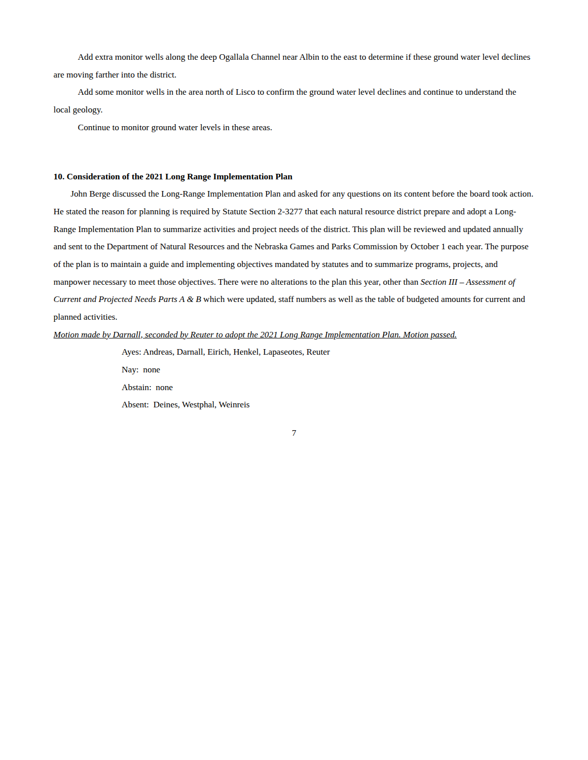Add extra monitor wells along the deep Ogallala Channel near Albin to the east to determine if these ground water level declines are moving farther into the district.
Add some monitor wells in the area north of Lisco to confirm the ground water level declines and continue to understand the local geology.
Continue to monitor ground water levels in these areas.
10. Consideration of the 2021 Long Range Implementation Plan
John Berge discussed the Long-Range Implementation Plan and asked for any questions on its content before the board took action. He stated the reason for planning is required by Statute Section 2-3277 that each natural resource district prepare and adopt a Long-Range Implementation Plan to summarize activities and project needs of the district. This plan will be reviewed and updated annually and sent to the Department of Natural Resources and the Nebraska Games and Parks Commission by October 1 each year. The purpose of the plan is to maintain a guide and implementing objectives mandated by statutes and to summarize programs, projects, and manpower necessary to meet those objectives. There were no alterations to the plan this year, other than Section III – Assessment of Current and Projected Needs Parts A & B which were updated, staff numbers as well as the table of budgeted amounts for current and planned activities.
Motion made by Darnall, seconded by Reuter to adopt the 2021 Long Range Implementation Plan. Motion passed.
Ayes: Andreas, Darnall, Eirich, Henkel, Lapaseotes, Reuter
Nay: none
Abstain: none
Absent: Deines, Westphal, Weinreis
7